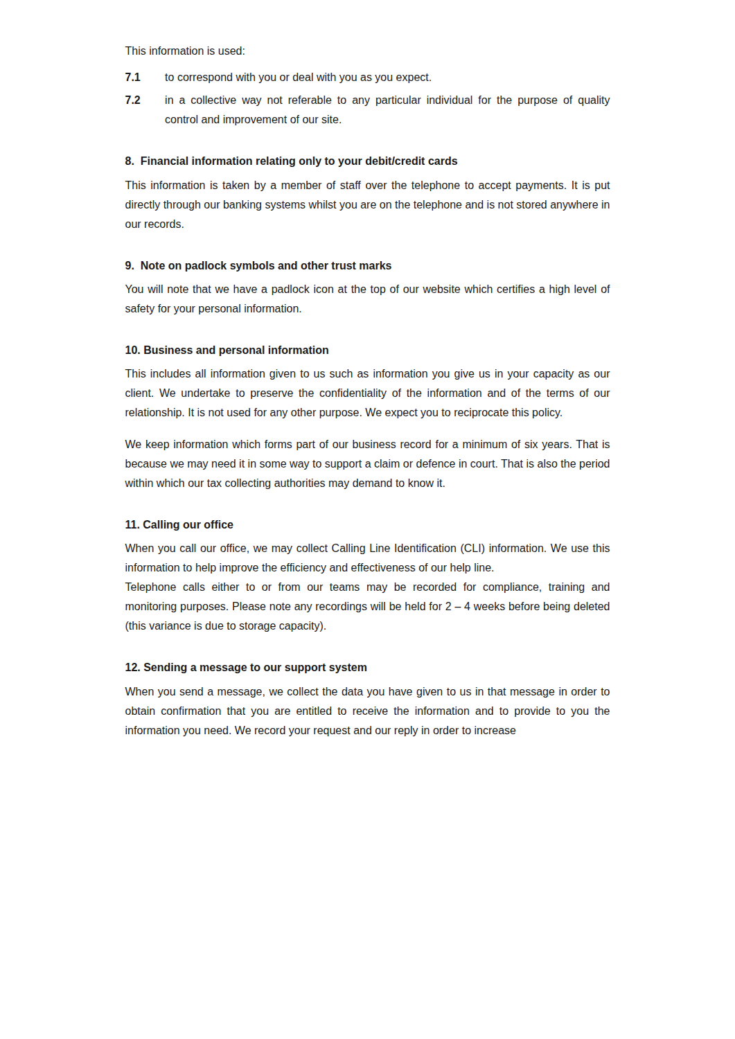This information is used:
7.1 to correspond with you or deal with you as you expect.
7.2 in a collective way not referable to any particular individual for the purpose of quality control and improvement of our site.
8. Financial information relating only to your debit/credit cards
This information is taken by a member of staff over the telephone to accept payments. It is put directly through our banking systems whilst you are on the telephone and is not stored anywhere in our records.
9. Note on padlock symbols and other trust marks
You will note that we have a padlock icon at the top of our website which certifies a high level of safety for your personal information.
10. Business and personal information
This includes all information given to us such as information you give us in your capacity as our client. We undertake to preserve the confidentiality of the information and of the terms of our relationship. It is not used for any other purpose. We expect you to reciprocate this policy.
We keep information which forms part of our business record for a minimum of six years. That is because we may need it in some way to support a claim or defence in court. That is also the period within which our tax collecting authorities may demand to know it.
11. Calling our office
When you call our office, we may collect Calling Line Identification (CLI) information. We use this information to help improve the efficiency and effectiveness of our help line.
Telephone calls either to or from our teams may be recorded for compliance, training and monitoring purposes. Please note any recordings will be held for 2 – 4 weeks before being deleted (this variance is due to storage capacity).
12. Sending a message to our support system
When you send a message, we collect the data you have given to us in that message in order to obtain confirmation that you are entitled to receive the information and to provide to you the information you need. We record your request and our reply in order to increase